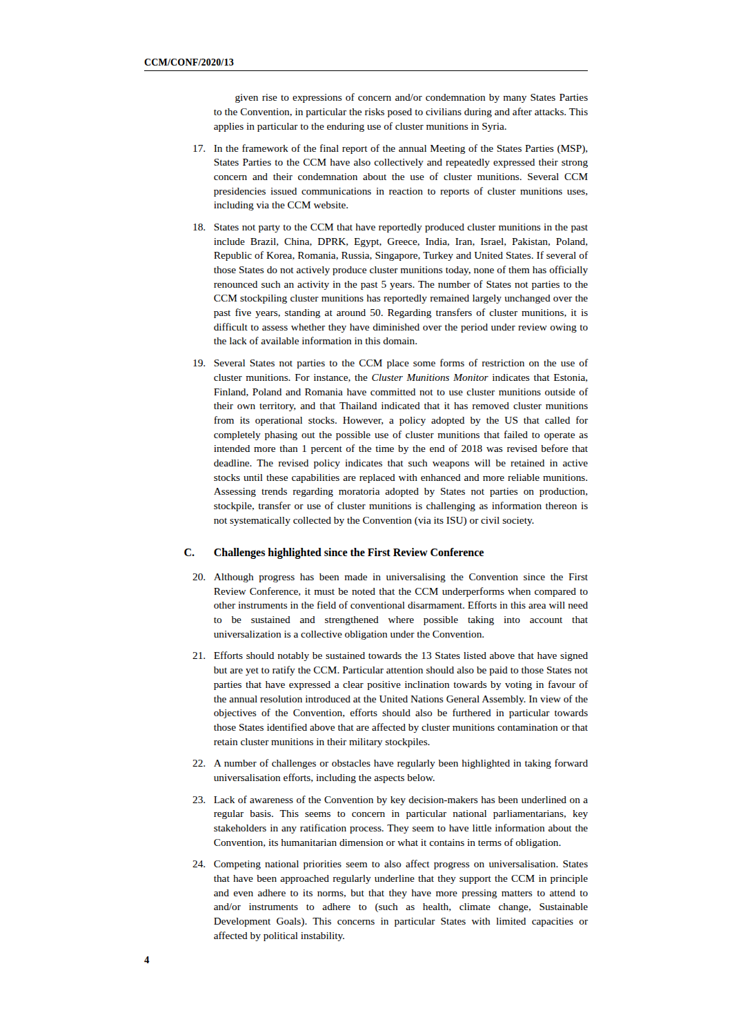CCM/CONF/2020/13
given rise to expressions of concern and/or condemnation by many States Parties to the Convention, in particular the risks posed to civilians during and after attacks. This applies in particular to the enduring use of cluster munitions in Syria.
17. In the framework of the final report of the annual Meeting of the States Parties (MSP), States Parties to the CCM have also collectively and repeatedly expressed their strong concern and their condemnation about the use of cluster munitions. Several CCM presidencies issued communications in reaction to reports of cluster munitions uses, including via the CCM website.
18. States not party to the CCM that have reportedly produced cluster munitions in the past include Brazil, China, DPRK, Egypt, Greece, India, Iran, Israel, Pakistan, Poland, Republic of Korea, Romania, Russia, Singapore, Turkey and United States. If several of those States do not actively produce cluster munitions today, none of them has officially renounced such an activity in the past 5 years. The number of States not parties to the CCM stockpiling cluster munitions has reportedly remained largely unchanged over the past five years, standing at around 50. Regarding transfers of cluster munitions, it is difficult to assess whether they have diminished over the period under review owing to the lack of available information in this domain.
19. Several States not parties to the CCM place some forms of restriction on the use of cluster munitions. For instance, the Cluster Munitions Monitor indicates that Estonia, Finland, Poland and Romania have committed not to use cluster munitions outside of their own territory, and that Thailand indicated that it has removed cluster munitions from its operational stocks. However, a policy adopted by the US that called for completely phasing out the possible use of cluster munitions that failed to operate as intended more than 1 percent of the time by the end of 2018 was revised before that deadline. The revised policy indicates that such weapons will be retained in active stocks until these capabilities are replaced with enhanced and more reliable munitions. Assessing trends regarding moratoria adopted by States not parties on production, stockpile, transfer or use of cluster munitions is challenging as information thereon is not systematically collected by the Convention (via its ISU) or civil society.
C. Challenges highlighted since the First Review Conference
20. Although progress has been made in universalising the Convention since the First Review Conference, it must be noted that the CCM underperforms when compared to other instruments in the field of conventional disarmament. Efforts in this area will need to be sustained and strengthened where possible taking into account that universalization is a collective obligation under the Convention.
21. Efforts should notably be sustained towards the 13 States listed above that have signed but are yet to ratify the CCM. Particular attention should also be paid to those States not parties that have expressed a clear positive inclination towards by voting in favour of the annual resolution introduced at the United Nations General Assembly. In view of the objectives of the Convention, efforts should also be furthered in particular towards those States identified above that are affected by cluster munitions contamination or that retain cluster munitions in their military stockpiles.
22. A number of challenges or obstacles have regularly been highlighted in taking forward universalisation efforts, including the aspects below.
23. Lack of awareness of the Convention by key decision-makers has been underlined on a regular basis. This seems to concern in particular national parliamentarians, key stakeholders in any ratification process. They seem to have little information about the Convention, its humanitarian dimension or what it contains in terms of obligation.
24. Competing national priorities seem to also affect progress on universalisation. States that have been approached regularly underline that they support the CCM in principle and even adhere to its norms, but that they have more pressing matters to attend to and/or instruments to adhere to (such as health, climate change, Sustainable Development Goals). This concerns in particular States with limited capacities or affected by political instability.
4